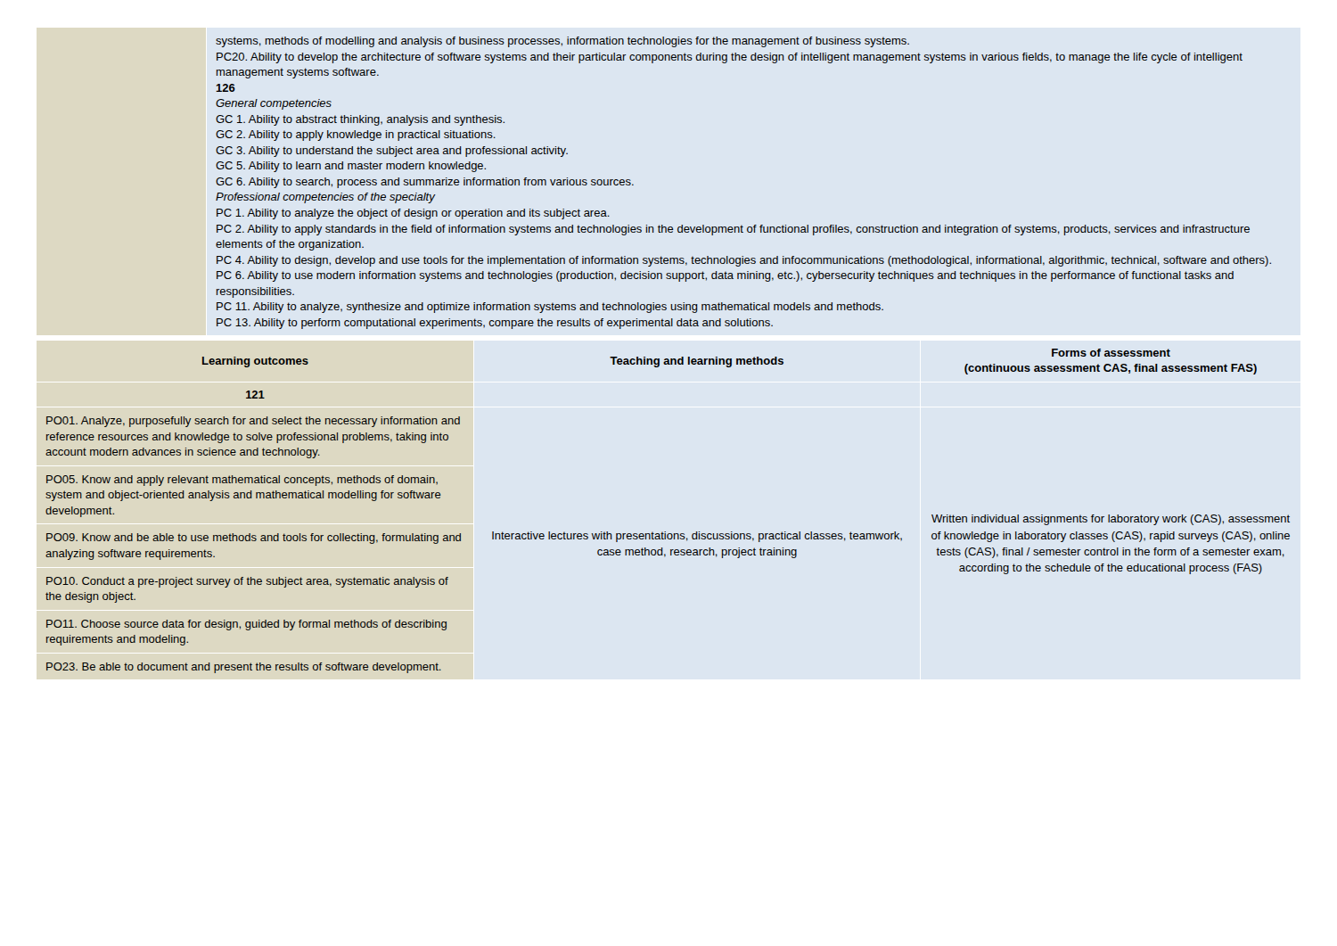| | systems, methods of modelling and analysis of business processes, information technologies for the management of business systems. PC20. Ability to develop the architecture of software systems and their particular components during the design of intelligent management systems in various fields, to manage the life cycle of intelligent management systems software. 126 General competencies GC 1. Ability to abstract thinking, analysis and synthesis. GC 2. Ability to apply knowledge in practical situations. GC 3. Ability to understand the subject area and professional activity. GC 5. Ability to learn and master modern knowledge. GC 6. Ability to search, process and summarize information from various sources. Professional competencies of the specialty PC 1. Ability to analyze the object of design or operation and its subject area. PC 2. Ability to apply standards in the field of information systems and technologies in the development of functional profiles, construction and integration of systems, products, services and infrastructure elements of the organization. PC 4. Ability to design, develop and use tools for the implementation of information systems, technologies and infocommunications (methodological, informational, algorithmic, technical, software and others). PC 6. Ability to use modern information systems and technologies (production, decision support, data mining, etc.), cybersecurity techniques and techniques in the performance of functional tasks and responsibilities. PC 11. Ability to analyze, synthesize and optimize information systems and technologies using mathematical models and methods. PC 13. Ability to perform computational experiments, compare the results of experimental data and solutions. |
| Learning outcomes | Teaching and learning methods | Forms of assessment (continuous assessment CAS, final assessment FAS) |
| --- | --- | --- |
| 121 | | |
| PO01. Analyze, purposefully search for and select the necessary information and reference resources and knowledge to solve professional problems, taking into account modern advances in science and technology. | Interactive lectures with presentations, discussions, practical classes, teamwork, case method, research, project training | Written individual assignments for laboratory work (CAS), assessment of knowledge in laboratory classes (CAS), rapid surveys (CAS), online tests (CAS), final / semester control in the form of a semester exam, according to the schedule of the educational process (FAS) |
| PO05. Know and apply relevant mathematical concepts, methods of domain, system and object-oriented analysis and mathematical modelling for software development. |
| PO09. Know and be able to use methods and tools for collecting, formulating and analyzing software requirements. |
| PO10. Conduct a pre-project survey of the subject area, systematic analysis of the design object. |
| PO11. Choose source data for design, guided by formal methods of describing requirements and modeling. |
| PO23. Be able to document and present the results of software development. |